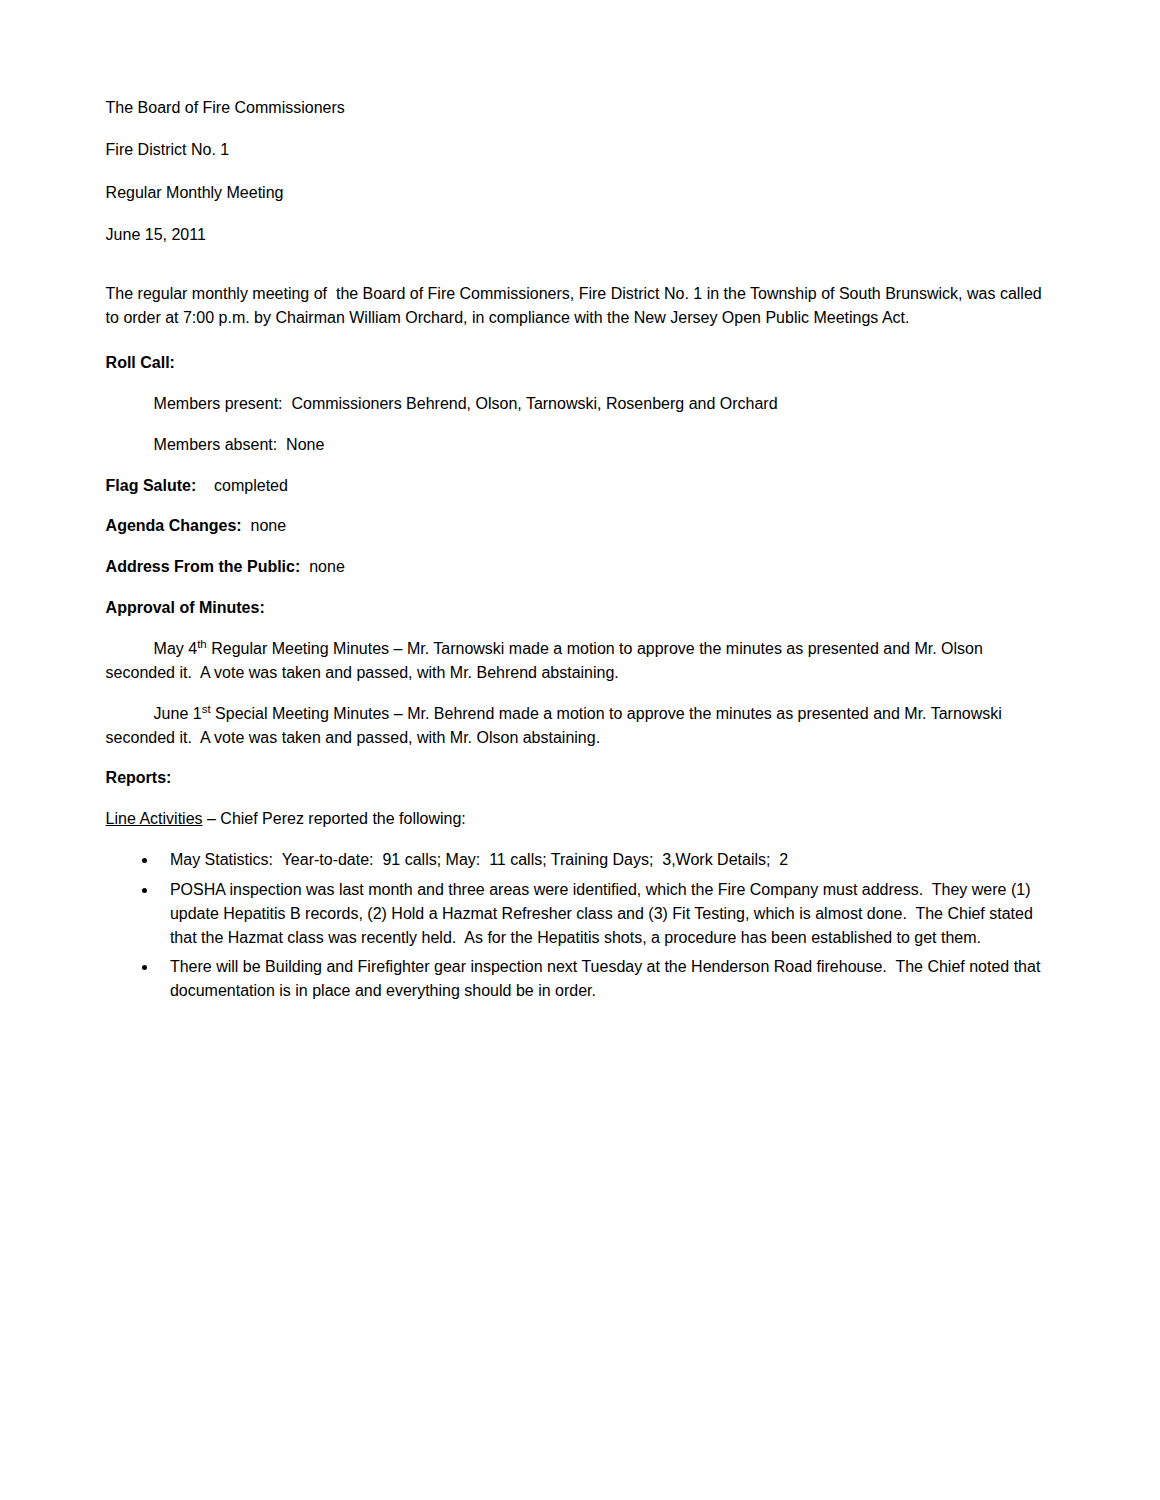The Board of Fire Commissioners
Fire District No. 1
Regular Monthly Meeting
June 15, 2011
The regular monthly meeting of the Board of Fire Commissioners, Fire District No. 1 in the Township of South Brunswick, was called to order at 7:00 p.m. by Chairman William Orchard, in compliance with the New Jersey Open Public Meetings Act.
Roll Call:
Members present: Commissioners Behrend, Olson, Tarnowski, Rosenberg and Orchard
Members absent: None
Flag Salute: completed
Agenda Changes: none
Address From the Public: none
Approval of Minutes:
May 4th Regular Meeting Minutes – Mr. Tarnowski made a motion to approve the minutes as presented and Mr. Olson seconded it. A vote was taken and passed, with Mr. Behrend abstaining.
June 1st Special Meeting Minutes – Mr. Behrend made a motion to approve the minutes as presented and Mr. Tarnowski seconded it. A vote was taken and passed, with Mr. Olson abstaining.
Reports:
Line Activities – Chief Perez reported the following:
May Statistics: Year-to-date: 91 calls; May: 11 calls; Training Days; 3,Work Details; 2
POSHA inspection was last month and three areas were identified, which the Fire Company must address. They were (1) update Hepatitis B records, (2) Hold a Hazmat Refresher class and (3) Fit Testing, which is almost done. The Chief stated that the Hazmat class was recently held. As for the Hepatitis shots, a procedure has been established to get them.
There will be Building and Firefighter gear inspection next Tuesday at the Henderson Road firehouse. The Chief noted that documentation is in place and everything should be in order.